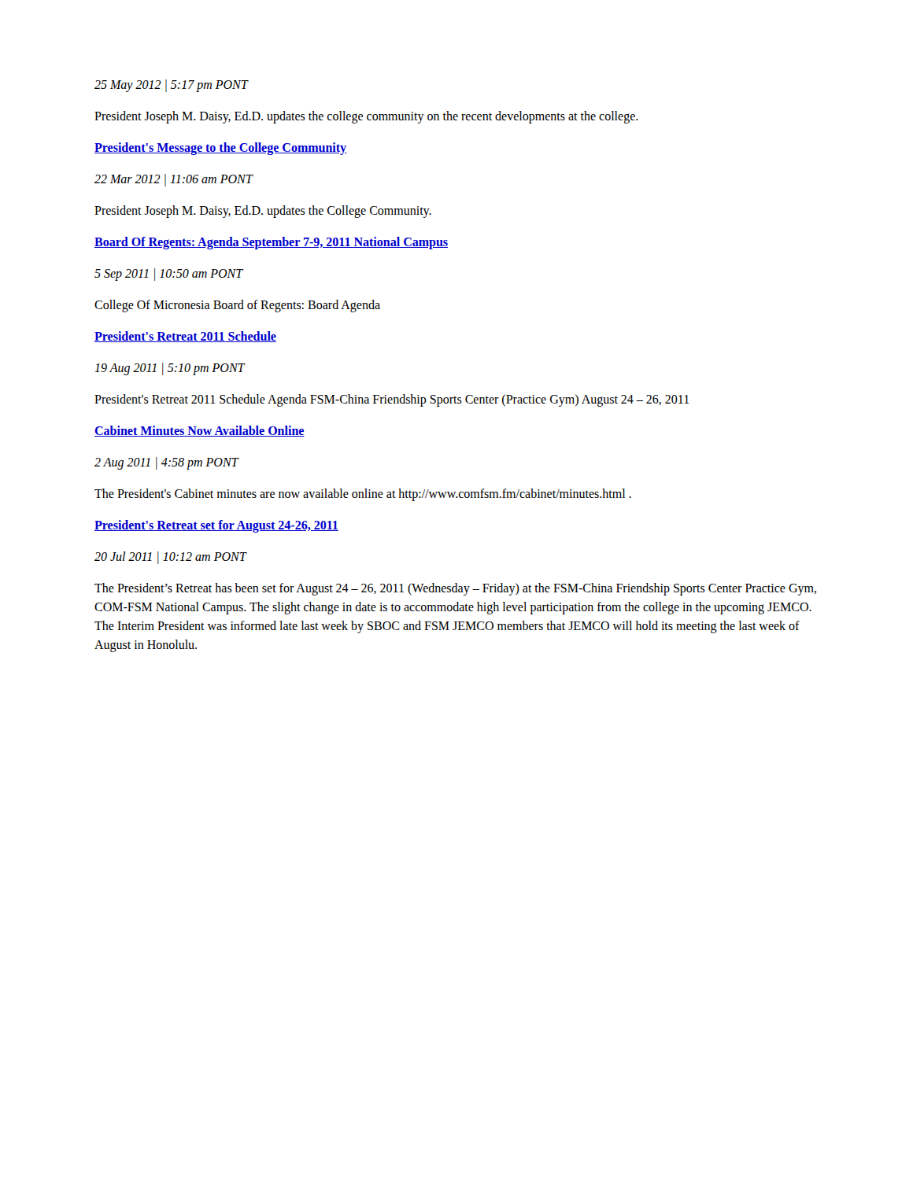25 May 2012 | 5:17 pm PONT
President Joseph M. Daisy, Ed.D. updates the college community on the recent developments at the college.
President's Message to the College Community
22 Mar 2012 | 11:06 am PONT
President Joseph M. Daisy, Ed.D. updates the College Community.
Board Of Regents: Agenda September 7-9, 2011 National Campus
5 Sep 2011 | 10:50 am PONT
College Of Micronesia Board of Regents: Board Agenda
President's Retreat 2011 Schedule
19 Aug 2011 | 5:10 pm PONT
President's Retreat 2011 Schedule Agenda FSM-China Friendship Sports Center (Practice Gym) August 24 – 26, 2011
Cabinet Minutes Now Available Online
2 Aug 2011 | 4:58 pm PONT
The President's Cabinet minutes are now available online at http://www.comfsm.fm/cabinet/minutes.html .
President's Retreat set for August 24-26, 2011
20 Jul 2011 | 10:12 am PONT
The President’s Retreat has been set for August 24 – 26, 2011 (Wednesday – Friday) at the FSM-China Friendship Sports Center Practice Gym, COM-FSM National Campus. The slight change in date is to accommodate high level participation from the college in the upcoming JEMCO. The Interim President was informed late last week by SBOC and FSM JEMCO members that JEMCO will hold its meeting the last week of August in Honolulu.